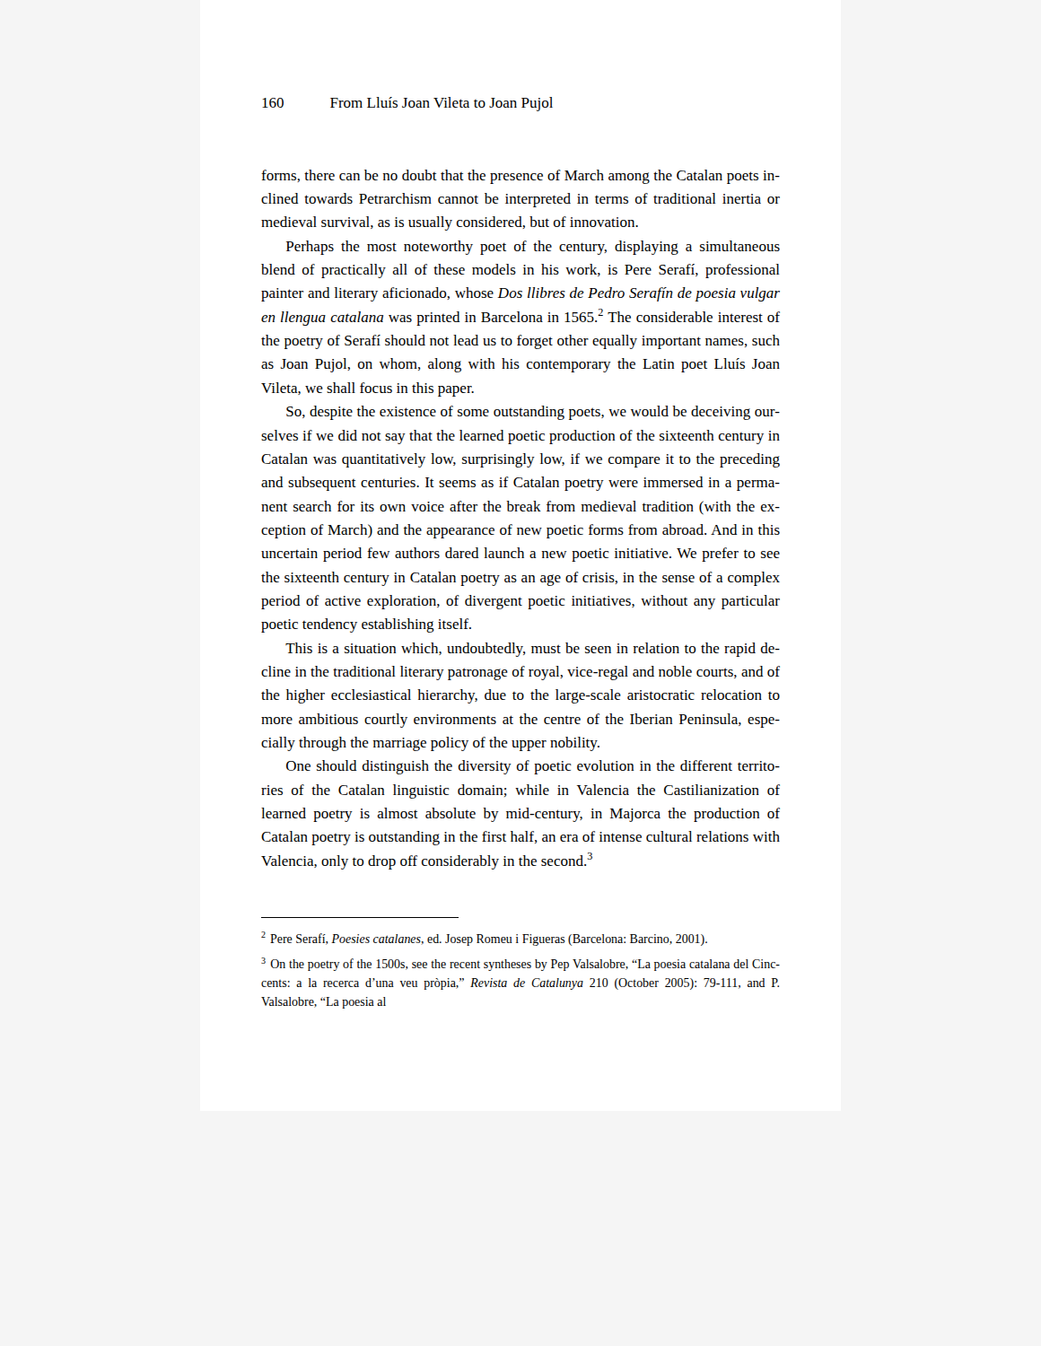160 From Lluís Joan Vileta to Joan Pujol
forms, there can be no doubt that the presence of March among the Catalan poets inclined towards Petrarchism cannot be interpreted in terms of traditional inertia or medieval survival, as is usually considered, but of innovation.
Perhaps the most noteworthy poet of the century, displaying a simultaneous blend of practically all of these models in his work, is Pere Serafí, professional painter and literary aficionado, whose Dos llibres de Pedro Serafín de poesia vulgar en llengua catalana was printed in Barcelona in 1565.2 The considerable interest of the poetry of Serafí should not lead us to forget other equally important names, such as Joan Pujol, on whom, along with his contemporary the Latin poet Lluís Joan Vileta, we shall focus in this paper.
So, despite the existence of some outstanding poets, we would be deceiving ourselves if we did not say that the learned poetic production of the sixteenth century in Catalan was quantitatively low, surprisingly low, if we compare it to the preceding and subsequent centuries. It seems as if Catalan poetry were immersed in a permanent search for its own voice after the break from medieval tradition (with the exception of March) and the appearance of new poetic forms from abroad. And in this uncertain period few authors dared launch a new poetic initiative. We prefer to see the sixteenth century in Catalan poetry as an age of crisis, in the sense of a complex period of active exploration, of divergent poetic initiatives, without any particular poetic tendency establishing itself.
This is a situation which, undoubtedly, must be seen in relation to the rapid decline in the traditional literary patronage of royal, vice-regal and noble courts, and of the higher ecclesiastical hierarchy, due to the large-scale aristocratic relocation to more ambitious courtly environments at the centre of the Iberian Peninsula, especially through the marriage policy of the upper nobility.
One should distinguish the diversity of poetic evolution in the different territories of the Catalan linguistic domain; while in Valencia the Castilianization of learned poetry is almost absolute by mid-century, in Majorca the production of Catalan poetry is outstanding in the first half, an era of intense cultural relations with Valencia, only to drop off considerably in the second.3
2 Pere Serafí, Poesies catalanes, ed. Josep Romeu i Figueras (Barcelona: Barcino, 2001).
3 On the poetry of the 1500s, see the recent syntheses by Pep Valsalobre, “La poesia catalana del Cinc-cents: a la recerca d’una veu pròpia,” Revista de Catalunya 210 (October 2005): 79-111, and P. Valsalobre, “La poesia al